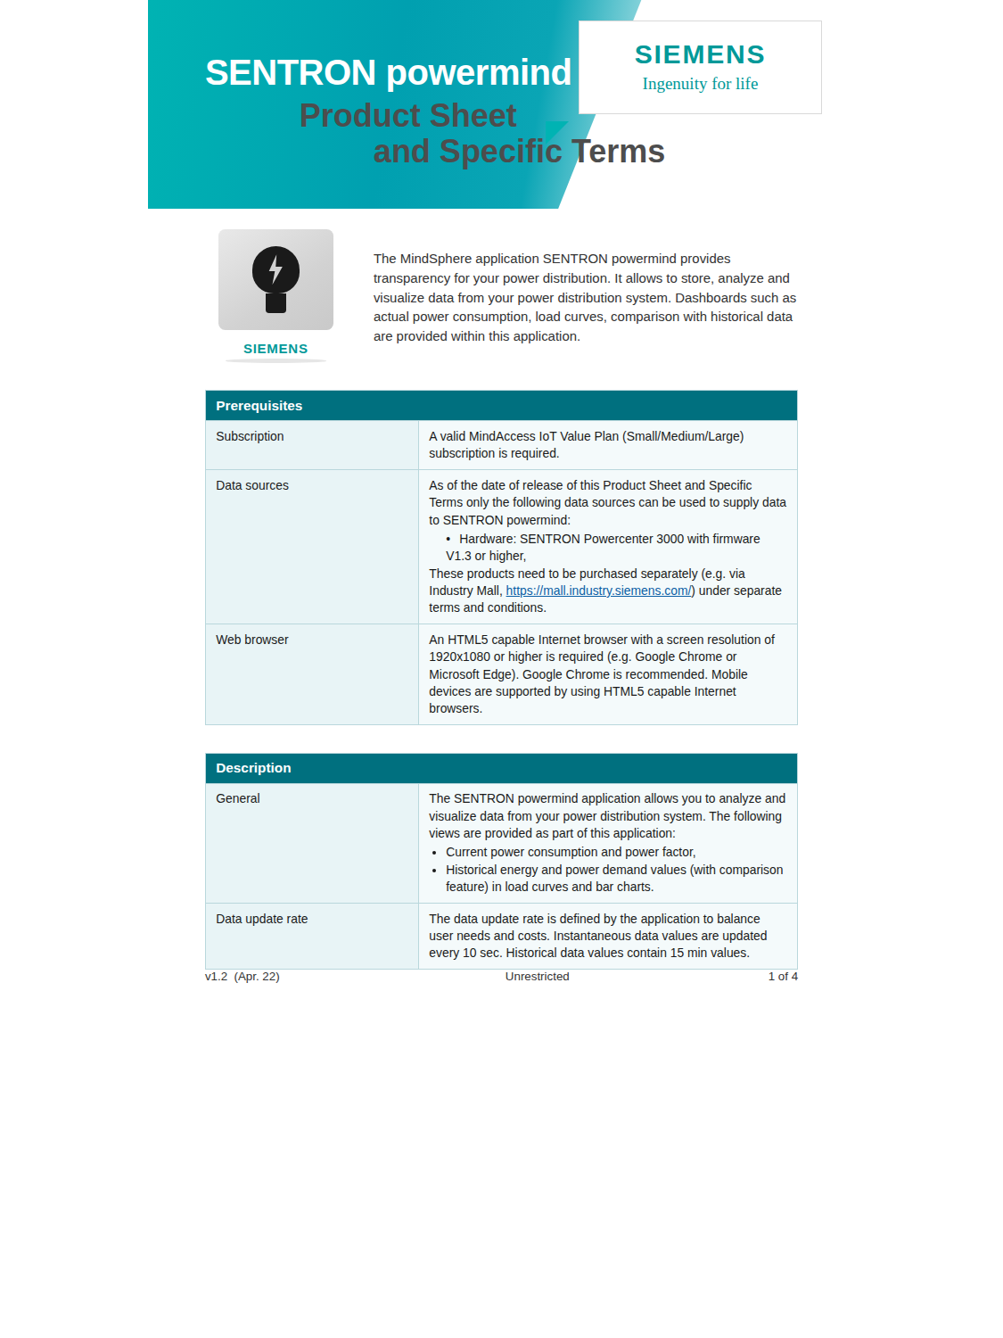SENTRON powermind
Product Sheet and Specific Terms
SIEMENS
Ingenuity for life
SIEMENS
The MindSphere application SENTRON powermind provides transparency for your power distribution. It allows to store, analyze and visualize data from your power distribution system. Dashboards such as actual power consumption, load curves, comparison with historical data are provided within this application.
Prerequisites
| Subscription | A valid MindAccess IoT Value Plan (Small/Medium/Large) subscription is required. |
| Data sources | As of the date of release of this Product Sheet and Specific Terms only the following data sources can be used to supply data to SENTRON powermind: Hardware: SENTRON Powercenter 3000 with firmware V1.3 or higher, These products need to be purchased separately (e.g. via Industry Mall, https://mall.industry.siemens.com/ ) under separate terms and conditions. |
| Web browser | An HTML5 capable Internet browser with a screen resolution of 1920x1080 or higher is required (e.g. Google Chrome or Microsoft Edge). Google Chrome is recommended. Mobile devices are supported by using HTML5 capable Internet browsers. |
Description
| General | The SENTRON powermind application allows you to analyze and visualize data from your power distribution system. The following views are provided as part of this application: Current power consumption and power factor, Historical energy and power demand values (with comparison feature) in load curves and bar charts. |
| Data update rate | The data update rate is defined by the application to balance user needs and costs. Instantaneous data values are updated every 10 sec. Historical data values contain 15 min values. |
v1.2 (Apr. 22) Unrestricted 1 of 4